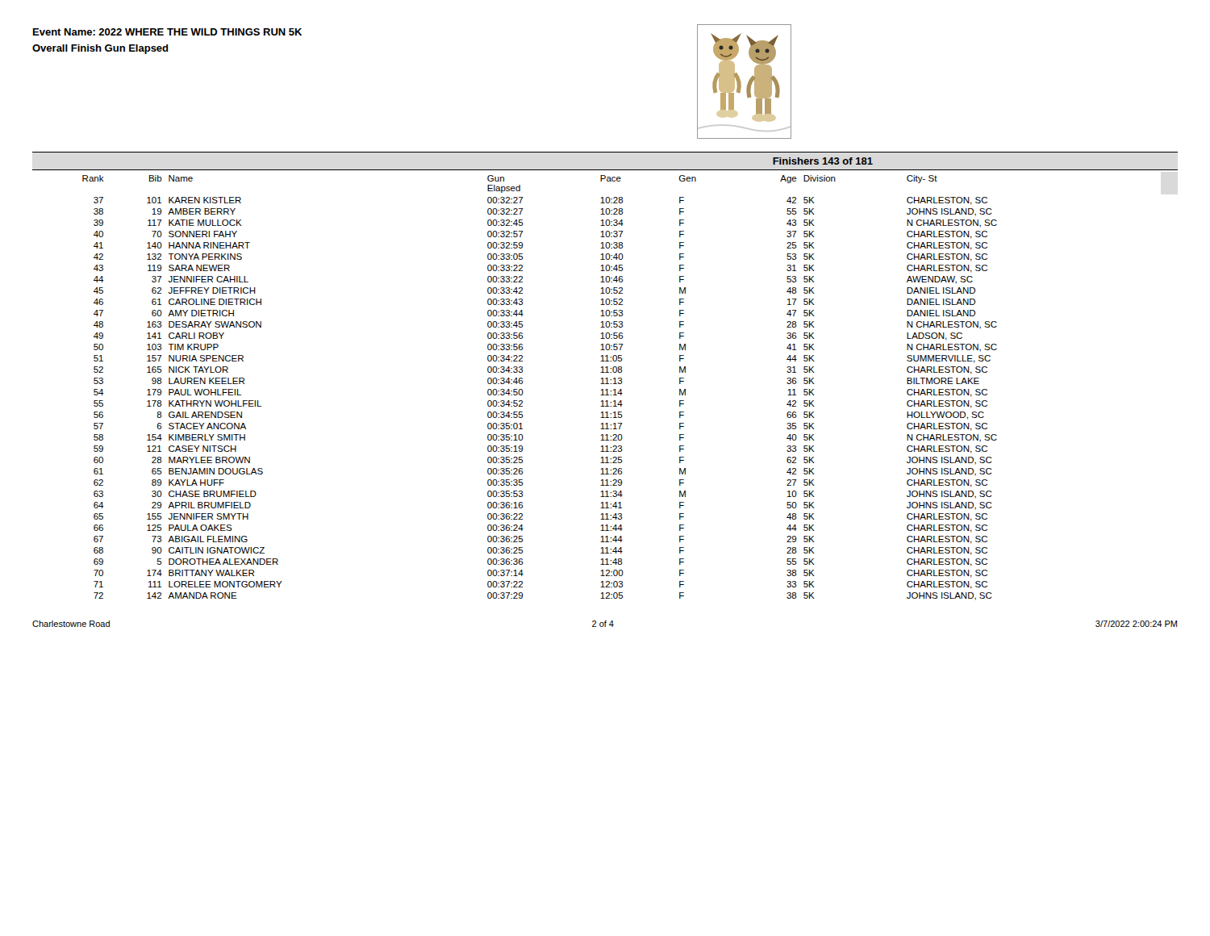Event Name: 2022 WHERE THE WILD THINGS RUN 5K
Overall Finish Gun Elapsed
Finishers 143 of 181
| Rank | Bib | Name | Gun Elapsed | Pace | Gen | Age | Division | City- St | |
| --- | --- | --- | --- | --- | --- | --- | --- | --- | --- |
| 37 | 101 | KAREN KISTLER | 00:32:27 | 10:28 | F | 42 | 5K | CHARLESTON, SC | |
| 38 | 19 | AMBER BERRY | 00:32:27 | 10:28 | F | 55 | 5K | JOHNS ISLAND, SC | |
| 39 | 117 | KATIE MULLOCK | 00:32:45 | 10:34 | F | 43 | 5K | N CHARLESTON, SC | |
| 40 | 70 | SONNERI FAHY | 00:32:57 | 10:37 | F | 37 | 5K | CHARLESTON, SC | |
| 41 | 140 | HANNA RINEHART | 00:32:59 | 10:38 | F | 25 | 5K | CHARLESTON, SC | |
| 42 | 132 | TONYA PERKINS | 00:33:05 | 10:40 | F | 53 | 5K | CHARLESTON, SC | |
| 43 | 119 | SARA NEWER | 00:33:22 | 10:45 | F | 31 | 5K | CHARLESTON, SC | |
| 44 | 37 | JENNIFER CAHILL | 00:33:22 | 10:46 | F | 53 | 5K | AWENDAW, SC | |
| 45 | 62 | JEFFREY DIETRICH | 00:33:42 | 10:52 | M | 48 | 5K | DANIEL ISLAND | |
| 46 | 61 | CAROLINE DIETRICH | 00:33:43 | 10:52 | F | 17 | 5K | DANIEL ISLAND | |
| 47 | 60 | AMY DIETRICH | 00:33:44 | 10:53 | F | 47 | 5K | DANIEL ISLAND | |
| 48 | 163 | DESARAY SWANSON | 00:33:45 | 10:53 | F | 28 | 5K | N CHARLESTON, SC | |
| 49 | 141 | CARLI ROBY | 00:33:56 | 10:56 | F | 36 | 5K | LADSON, SC | |
| 50 | 103 | TIM KRUPP | 00:33:56 | 10:57 | M | 41 | 5K | N CHARLESTON, SC | |
| 51 | 157 | NURIA SPENCER | 00:34:22 | 11:05 | F | 44 | 5K | SUMMERVILLE, SC | |
| 52 | 165 | NICK TAYLOR | 00:34:33 | 11:08 | M | 31 | 5K | CHARLESTON, SC | |
| 53 | 98 | LAUREN KEELER | 00:34:46 | 11:13 | F | 36 | 5K | BILTMORE LAKE | |
| 54 | 179 | PAUL WOHLFEIL | 00:34:50 | 11:14 | M | 11 | 5K | CHARLESTON, SC | |
| 55 | 178 | KATHRYN WOHLFEIL | 00:34:52 | 11:14 | F | 42 | 5K | CHARLESTON, SC | |
| 56 | 8 | GAIL ARENDSEN | 00:34:55 | 11:15 | F | 66 | 5K | HOLLYWOOD, SC | |
| 57 | 6 | STACEY ANCONA | 00:35:01 | 11:17 | F | 35 | 5K | CHARLESTON, SC | |
| 58 | 154 | KIMBERLY SMITH | 00:35:10 | 11:20 | F | 40 | 5K | N CHARLESTON, SC | |
| 59 | 121 | CASEY NITSCH | 00:35:19 | 11:23 | F | 33 | 5K | CHARLESTON, SC | |
| 60 | 28 | MARYLEE BROWN | 00:35:25 | 11:25 | F | 62 | 5K | JOHNS ISLAND, SC | |
| 61 | 65 | BENJAMIN DOUGLAS | 00:35:26 | 11:26 | M | 42 | 5K | JOHNS ISLAND, SC | |
| 62 | 89 | KAYLA HUFF | 00:35:35 | 11:29 | F | 27 | 5K | CHARLESTON, SC | |
| 63 | 30 | CHASE BRUMFIELD | 00:35:53 | 11:34 | M | 10 | 5K | JOHNS ISLAND, SC | |
| 64 | 29 | APRIL BRUMFIELD | 00:36:16 | 11:41 | F | 50 | 5K | JOHNS ISLAND, SC | |
| 65 | 155 | JENNIFER SMYTH | 00:36:22 | 11:43 | F | 48 | 5K | CHARLESTON, SC | |
| 66 | 125 | PAULA OAKES | 00:36:24 | 11:44 | F | 44 | 5K | CHARLESTON, SC | |
| 67 | 73 | ABIGAIL FLEMING | 00:36:25 | 11:44 | F | 29 | 5K | CHARLESTON, SC | |
| 68 | 90 | CAITLIN IGNATOWICZ | 00:36:25 | 11:44 | F | 28 | 5K | CHARLESTON, SC | |
| 69 | 5 | DOROTHEA ALEXANDER | 00:36:36 | 11:48 | F | 55 | 5K | CHARLESTON, SC | |
| 70 | 174 | BRITTANY WALKER | 00:37:14 | 12:00 | F | 38 | 5K | CHARLESTON, SC | |
| 71 | 111 | LORELEE MONTGOMERY | 00:37:22 | 12:03 | F | 33 | 5K | CHARLESTON, SC | |
| 72 | 142 | AMANDA RONE | 00:37:29 | 12:05 | F | 38 | 5K | JOHNS ISLAND, SC | |
Charlestowne Road 2 of 4 3/7/2022 2:00:24 PM